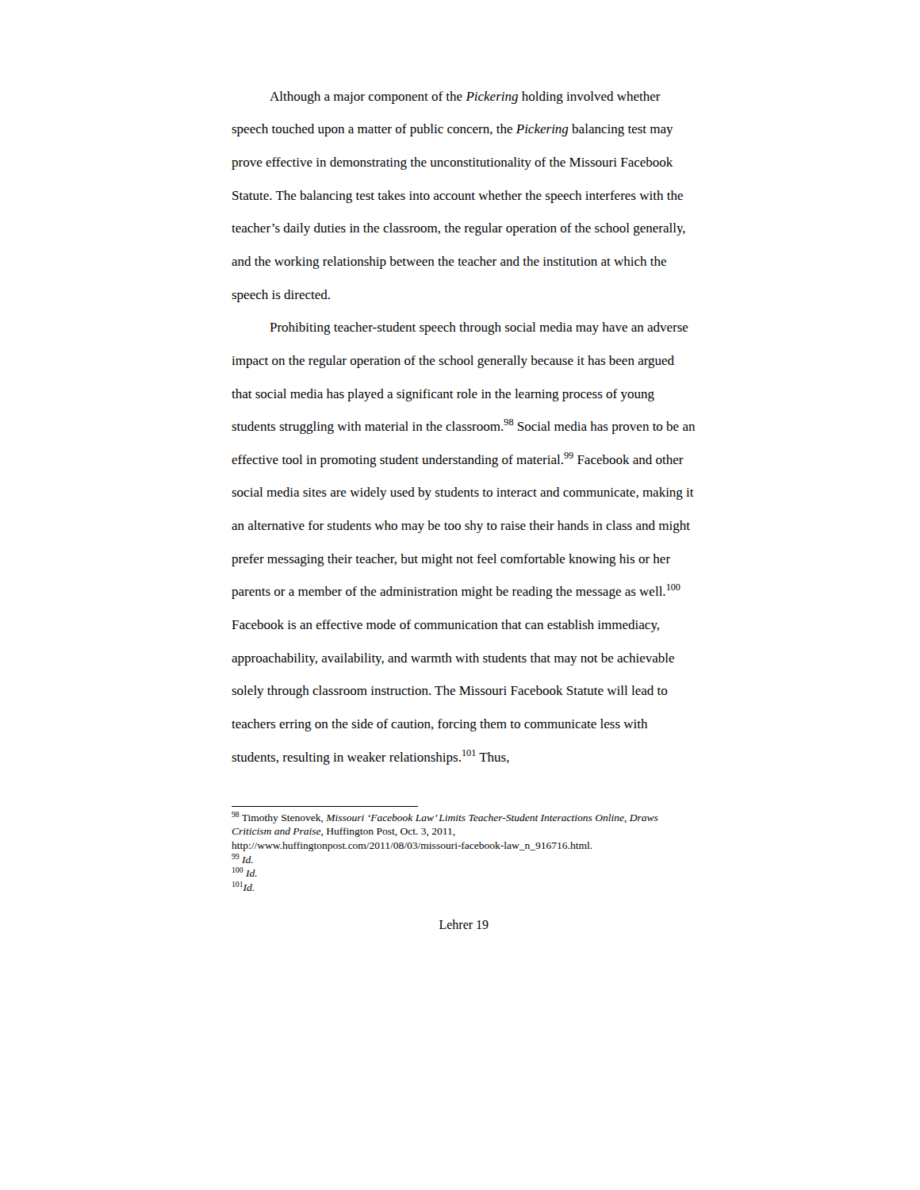Although a major component of the Pickering holding involved whether speech touched upon a matter of public concern, the Pickering balancing test may prove effective in demonstrating the unconstitutionality of the Missouri Facebook Statute. The balancing test takes into account whether the speech interferes with the teacher’s daily duties in the classroom, the regular operation of the school generally, and the working relationship between the teacher and the institution at which the speech is directed.
Prohibiting teacher-student speech through social media may have an adverse impact on the regular operation of the school generally because it has been argued that social media has played a significant role in the learning process of young students struggling with material in the classroom.98 Social media has proven to be an effective tool in promoting student understanding of material.99 Facebook and other social media sites are widely used by students to interact and communicate, making it an alternative for students who may be too shy to raise their hands in class and might prefer messaging their teacher, but might not feel comfortable knowing his or her parents or a member of the administration might be reading the message as well.100 Facebook is an effective mode of communication that can establish immediacy, approachability, availability, and warmth with students that may not be achievable solely through classroom instruction. The Missouri Facebook Statute will lead to teachers erring on the side of caution, forcing them to communicate less with students, resulting in weaker relationships.101 Thus,
98 Timothy Stenovek, Missouri ‘Facebook Law’ Limits Teacher-Student Interactions Online, Draws Criticism and Praise, Huffington Post, Oct. 3, 2011,
http://www.huffingtonpost.com/2011/08/03/missouri-facebook-law_n_916716.html.
99 Id.
100 Id.
101Id.
Lehrer 19